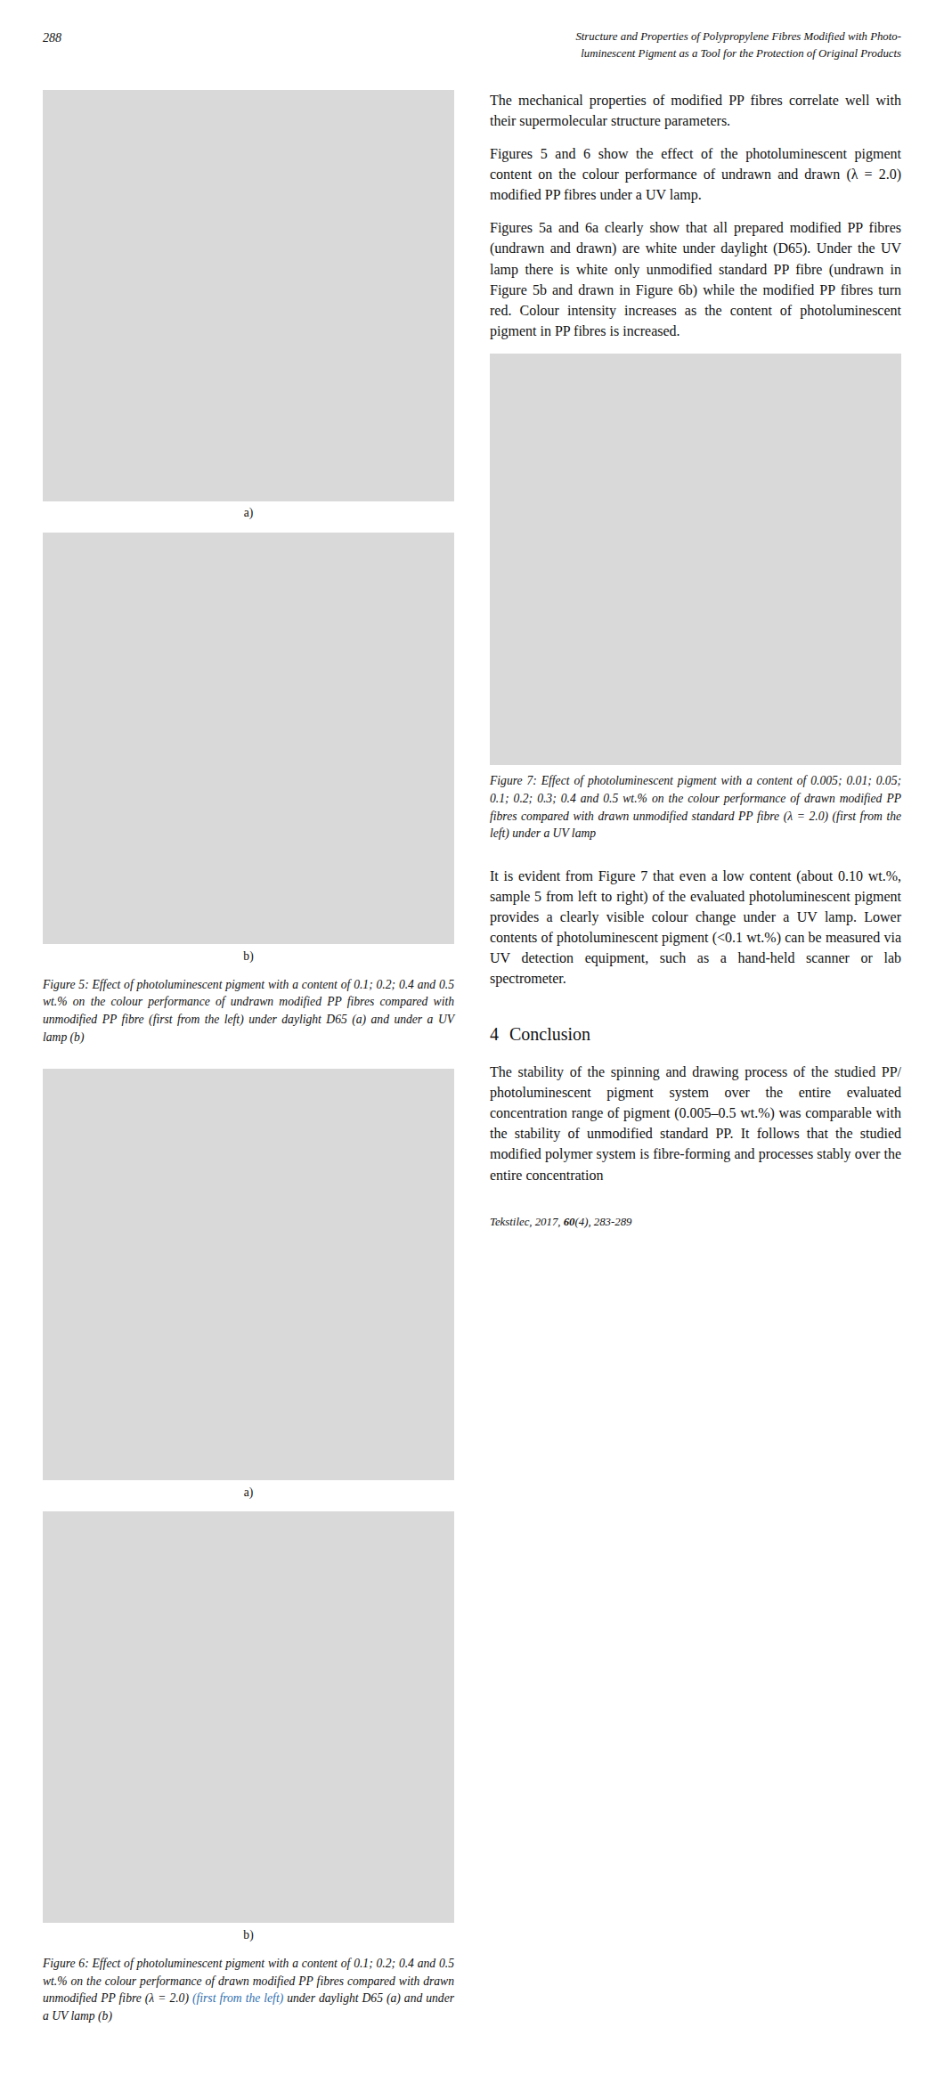288
Structure and Properties of Polypropylene Fibres Modified with Photo-
luminescent Pigment as a Tool for the Protection of Original Products
a)
b)
Figure 5: Effect of photoluminescent pigment with a content of 0.1; 0.2; 0.4 and 0.5 wt.% on the colour performance of undrawn modified PP fibres compared with unmodified PP fibre (first from the left) under daylight D65 (a) and under a UV lamp (b)
a)
b)
Figure 6: Effect of photoluminescent pigment with a content of 0.1; 0.2; 0.4 and 0.5 wt.% on the colour performance of drawn modified PP fibres compared with drawn unmodified PP fibre (λ = 2.0) (first from the left) under daylight D65 (a) and under a UV lamp (b)
The mechanical properties of modified PP fibres correlate well with their supermolecular structure parameters.
Figures 5 and 6 show the effect of the photoluminescent pigment content on the colour performance of undrawn and drawn (λ = 2.0) modified PP fibres under a UV lamp.
Figures 5a and 6a clearly show that all prepared modified PP fibres (undrawn and drawn) are white under daylight (D65). Under the UV lamp there is white only unmodified standard PP fibre (undrawn in Figure 5b and drawn in Figure 6b) while the modified PP fibres turn red. Colour intensity increases as the content of photoluminescent pigment in PP fibres is increased.
Figure 7: Effect of photoluminescent pigment with a content of 0.005; 0.01; 0.05; 0.1; 0.2; 0.3; 0.4 and 0.5 wt.% on the colour performance of drawn modified PP fibres compared with drawn unmodified standard PP fibre (λ = 2.0) (first from the left) under a UV lamp
It is evident from Figure 7 that even a low content (about 0.10 wt.%, sample 5 from left to right) of the evaluated photoluminescent pigment provides a clearly visible colour change under a UV lamp. Lower contents of photoluminescent pigment (<0.1 wt.%) can be measured via UV detection equipment, such as a hand-held scanner or lab spectrometer.
4 Conclusion
The stability of the spinning and drawing process of the studied PP/ photoluminescent pigment system over the entire evaluated concentration range of pigment (0.005–0.5 wt.%) was comparable with the stability of unmodified standard PP. It follows that the studied modified polymer system is fibre-forming and processes stably over the entire concentration
Tekstilec, 2017, 60(4), 283-289